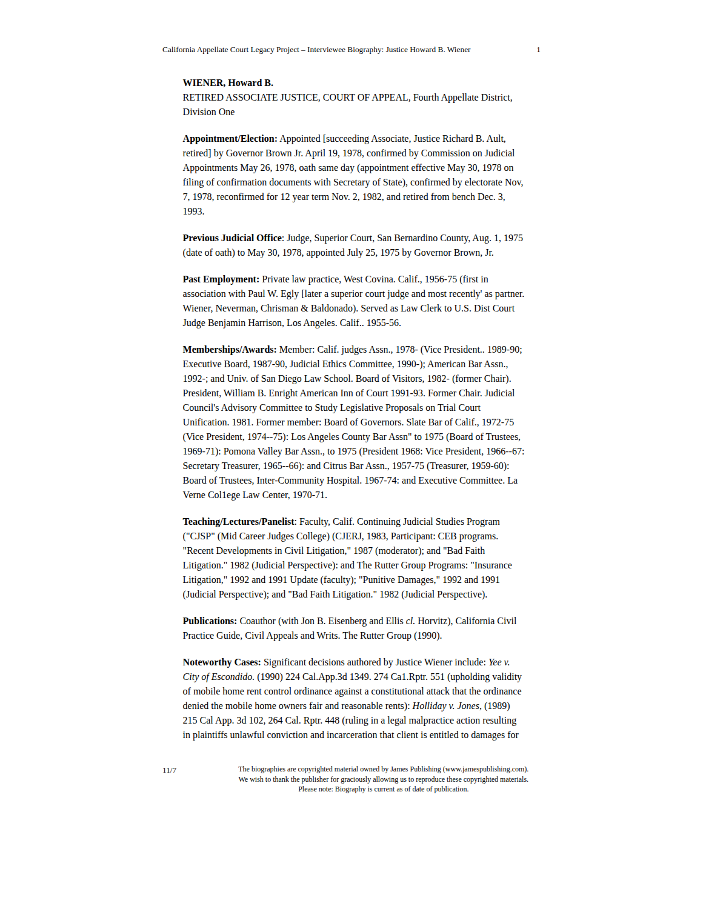California Appellate Court Legacy Project – Interviewee Biography: Justice Howard B. Wiener
1
WIENER, Howard B.
RETIRED ASSOCIATE JUSTICE, COURT OF APPEAL, Fourth Appellate District, Division One
Appointment/Election: Appointed [succeeding Associate, Justice Richard B. Ault, retired] by Governor Brown Jr. April 19, 1978, confirmed by Commission on Judicial Appointments May 26, 1978, oath same day (appointment effective May 30, 1978 on filing of confirmation documents with Secretary of State), confirmed by electorate Nov, 7, 1978, reconfirmed for 12 year term Nov. 2, 1982, and retired from bench Dec. 3, 1993.
Previous Judicial Office: Judge, Superior Court, San Bernardino County, Aug. 1, 1975 (date of oath) to May 30, 1978, appointed July 25, 1975 by Governor Brown, Jr.
Past Employment: Private law practice, West Covina. Calif., 1956-75 (first in association with Paul W. Egly [later a superior court judge and most recently' as partner. Wiener, Neverman, Chrisman & Baldonado). Served as Law Clerk to U.S. Dist Court Judge Benjamin Harrison, Los Angeles. Calif.. 1955-56.
Memberships/Awards: Member: Calif. judges Assn., 1978- (Vice President.. 1989-90; Executive Board, 1987-90, Judicial Ethics Committee, 1990-); American Bar Assn., 1992-; and Univ. of San Diego Law School. Board of Visitors, 1982- (former Chair). President, William B. Enright American Inn of Court 1991-93. Former Chair. Judicial Council's Advisory Committee to Study Legislative Proposals on Trial Court Unification. 1981. Former member: Board of Governors. Slate Bar of Calif., 1972-75 (Vice President, 1974--75): Los Angeles County Bar Assn" to 1975 (Board of Trustees, 1969-71): Pomona Valley Bar Assn., to 1975 (President 1968: Vice President, 1966--67: Secretary Treasurer, 1965--66): and Citrus Bar Assn., 1957-75 (Treasurer, 1959-60): Board of Trustees, Inter-Community Hospital. 1967-74: and Executive Committee. La Verne Col1ege Law Center, 1970-71.
Teaching/Lectures/Panelist: Faculty, Calif. Continuing Judicial Studies Program ("CJSP" (Mid Career Judges College) (CJERJ, 1983, Participant: CEB programs. "Recent Developments in Civil Litigation," 1987 (moderator); and "Bad Faith Litigation." 1982 (Judicial Perspective): and The Rutter Group Programs: "Insurance Litigation," 1992 and 1991 Update (faculty); "Punitive Damages," 1992 and 1991 (Judicial Perspective); and "Bad Faith Litigation." 1982 (Judicial Perspective).
Publications: Coauthor (with Jon B. Eisenberg and Ellis cl. Horvitz), California Civil Practice Guide, Civil Appeals and Writs. The Rutter Group (1990).
Noteworthy Cases: Significant decisions authored by Justice Wiener include: Yee v. City of Escondido. (1990) 224 Cal.App.3d 1349. 274 Ca1.Rptr. 551 (upholding validity of mobile home rent control ordinance against a constitutional attack that the ordinance denied the mobile home owners fair and reasonable rents): Holliday v. Jones, (1989) 215 Cal App. 3d 102, 264 Cal. Rptr. 448 (ruling in a legal malpractice action resulting in plaintiffs unlawful conviction and incarceration that client is entitled to damages for
11/7
The biographies are copyrighted material owned by James Publishing (www.jamespublishing.com).
We wish to thank the publisher for graciously allowing us to reproduce these copyrighted materials.
Please note: Biography is current as of date of publication.